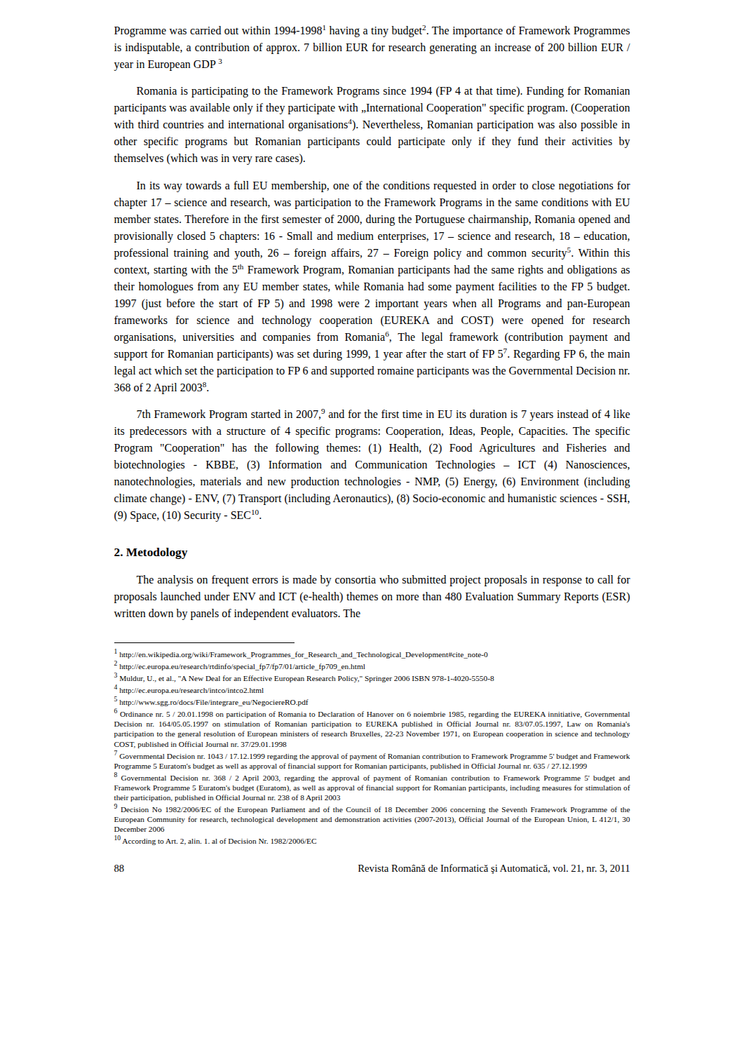Programme was carried out within 1994-19981 having a tiny budget2. The importance of Framework Programmes is indisputable, a contribution of approx. 7 billion EUR for research generating an increase of 200 billion EUR / year in European GDP 3
Romania is participating to the Framework Programs since 1994 (FP 4 at that time). Funding for Romanian participants was available only if they participate with „International Cooperation" specific program. (Cooperation with third countries and international organisations4). Nevertheless, Romanian participation was also possible in other specific programs but Romanian participants could participate only if they fund their activities by themselves (which was in very rare cases).
In its way towards a full EU membership, one of the conditions requested in order to close negotiations for chapter 17 – science and research, was participation to the Framework Programs in the same conditions with EU member states. Therefore in the first semester of 2000, during the Portuguese chairmanship, Romania opened and provisionally closed 5 chapters: 16 - Small and medium enterprises, 17 – science and research, 18 – education, professional training and youth, 26 – foreign affairs, 27 – Foreign policy and common security5. Within this context, starting with the 5th Framework Program, Romanian participants had the same rights and obligations as their homologues from any EU member states, while Romania had some payment facilities to the FP 5 budget. 1997 (just before the start of FP 5) and 1998 were 2 important years when all Programs and pan-European frameworks for science and technology cooperation (EUREKA and COST) were opened for research organisations, universities and companies from Romania6, The legal framework (contribution payment and support for Romanian participants) was set during 1999, 1 year after the start of FP 57. Regarding FP 6, the main legal act which set the participation to FP 6 and supported romaine participants was the Governmental Decision nr. 368 of 2 April 20038.
7th Framework Program started in 2007,9 and for the first time in EU its duration is 7 years instead of 4 like its predecessors with a structure of 4 specific programs: Cooperation, Ideas, People, Capacities. The specific Program "Cooperation" has the following themes: (1) Health, (2) Food Agricultures and Fisheries and biotechnologies - KBBE, (3) Information and Communication Technologies – ICT (4) Nanosciences, nanotechnologies, materials and new production technologies - NMP, (5) Energy, (6) Environment (including climate change) - ENV, (7) Transport (including Aeronautics), (8) Socio-economic and humanistic sciences - SSH, (9) Space, (10) Security - SEC10.
2. Metodology
The analysis on frequent errors is made by consortia who submitted project proposals in response to call for proposals launched under ENV and ICT (e-health) themes on more than 480 Evaluation Summary Reports (ESR) written down by panels of independent evaluators. The
1 http://en.wikipedia.org/wiki/Framework_Programmes_for_Research_and_Technological_Development#cite_note-0
2 http://ec.europa.eu/research/rtdinfo/special_fp7/fp7/01/article_fp709_en.html
3 Muldur, U., et al., "A New Deal for an Effective European Research Policy," Springer 2006 ISBN 978-1-4020-5550-8
4 http://ec.europa.eu/research/intco/intco2.html
5 http://www.sgg.ro/docs/File/integrare_eu/NegociereRO.pdf
6 Ordinance nr. 5 / 20.01.1998 on participation of Romania to Declaration of Hanover on 6 noiembrie 1985, regarding the EUREKA innitiative, Governmental Decision nr. 164/05.05.1997 on stimulation of Romanian participation to EUREKA published in Official Journal nr. 83/07.05.1997, Law on Romania's participation to the general resolution of European ministers of research Bruxelles, 22-23 November 1971, on European cooperation in science and technology COST, published in Official Journal nr. 37/29.01.1998
7 Governmental Decision nr. 1043 / 17.12.1999 regarding the approval of payment of Romanian contribution to Framework Programme 5' budget and Framework Programme 5 Euratom's budget as well as approval of financial support for Romanian participants, published in Official Journal nr. 635 / 27.12.1999
8 Governmental Decision nr. 368 / 2 April 2003, regarding the approval of payment of Romanian contribution to Framework Programme 5' budget and Framework Programme 5 Euratom's budget (Euratom), as well as approval of financial support for Romanian participants, including measures for stimulation of their participation, published in Official Journal nr. 238 of 8 April 2003
9 Decision No 1982/2006/EC of the European Parliament and of the Council of 18 December 2006 concerning the Seventh Framework Programme of the European Community for research, technological development and demonstration activities (2007-2013), Official Journal of the European Union, L 412/1, 30 December 2006
10 According to Art. 2, alin. 1. al of Decision Nr. 1982/2006/EC
88 Revista Română de Informatică şi Automatică, vol. 21, nr. 3, 2011